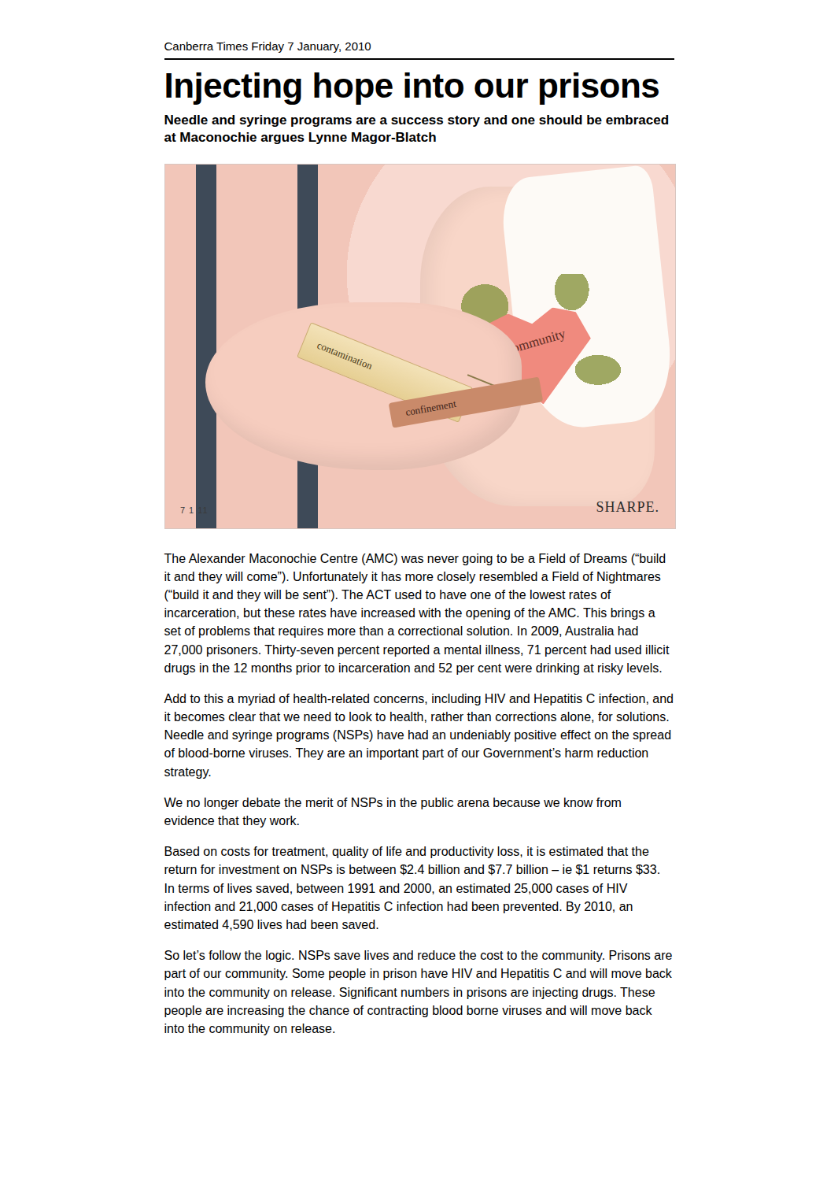Canberra Times Friday 7 January, 2010
Injecting hope into our prisons
Needle and syringe programs are a success story and one should be embraced at Maconochie argues Lynne Magor-Blatch
Community
contamination
confinement
7 1 11
SHARPE.
The Alexander Maconochie Centre (AMC) was never going to be a Field of Dreams (“build it and they will come”). Unfortunately it has more closely resembled a Field of Nightmares (“build it and they will be sent”). The ACT used to have one of the lowest rates of incarceration, but these rates have increased with the opening of the AMC. This brings a set of problems that requires more than a correctional solution. In 2009, Australia had 27,000 prisoners. Thirty-seven percent reported a mental illness, 71 percent had used illicit drugs in the 12 months prior to incarceration and 52 per cent were drinking at risky levels.
Add to this a myriad of health-related concerns, including HIV and Hepatitis C infection, and it becomes clear that we need to look to health, rather than corrections alone, for solutions. Needle and syringe programs (NSPs) have had an undeniably positive effect on the spread of blood-borne viruses. They are an important part of our Government’s harm reduction strategy.
We no longer debate the merit of NSPs in the public arena because we know from evidence that they work.
Based on costs for treatment, quality of life and productivity loss, it is estimated that the return for investment on NSPs is between $2.4 billion and $7.7 billion – ie $1 returns $33. In terms of lives saved, between 1991 and 2000, an estimated 25,000 cases of HIV infection and 21,000 cases of Hepatitis C infection had been prevented. By 2010, an estimated 4,590 lives had been saved.
So let’s follow the logic. NSPs save lives and reduce the cost to the community. Prisons are part of our community. Some people in prison have HIV and Hepatitis C and will move back into the community on release. Significant numbers in prisons are injecting drugs. These people are increasing the chance of contracting blood borne viruses and will move back into the community on release.